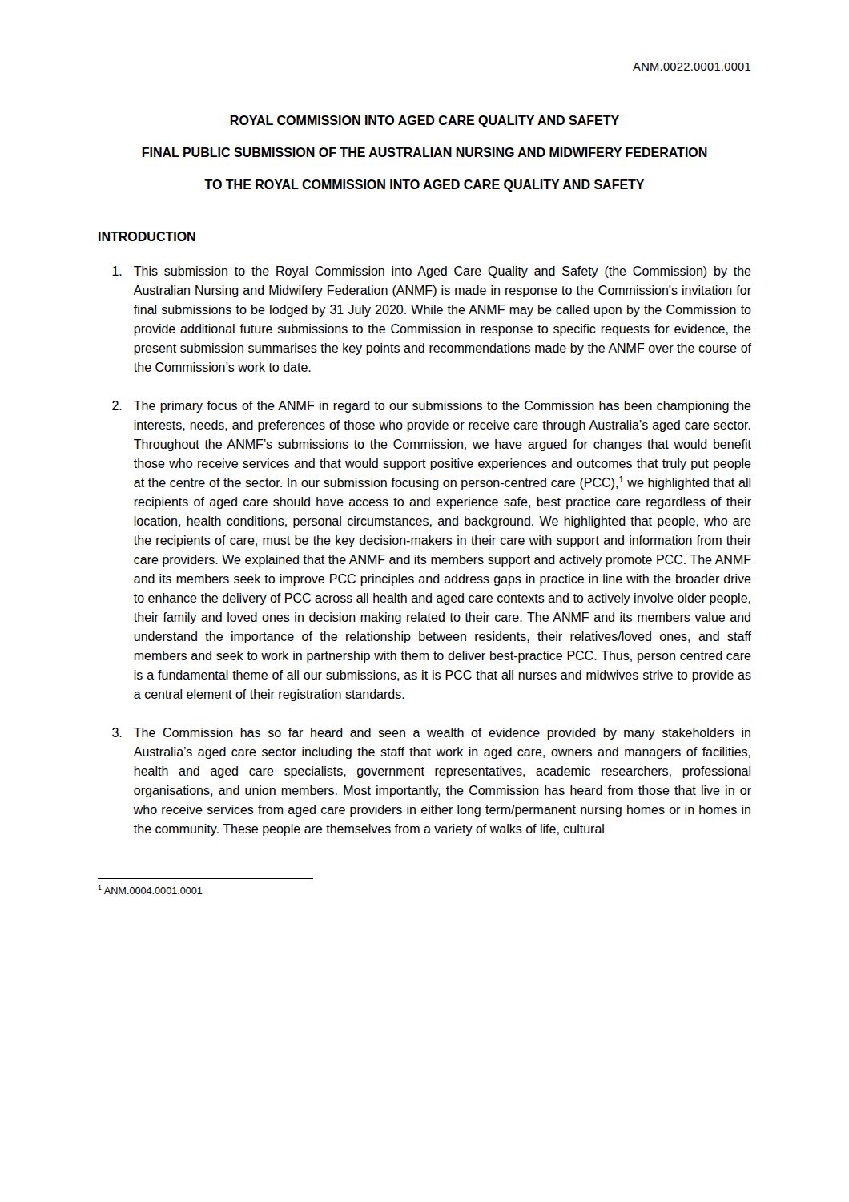ANM.0022.0001.0001
ROYAL COMMISSION INTO AGED CARE QUALITY AND SAFETY
FINAL PUBLIC SUBMISSION OF THE AUSTRALIAN NURSING AND MIDWIFERY FEDERATION
TO THE ROYAL COMMISSION INTO AGED CARE QUALITY AND SAFETY
INTRODUCTION
This submission to the Royal Commission into Aged Care Quality and Safety (the Commission) by the Australian Nursing and Midwifery Federation (ANMF) is made in response to the Commission's invitation for final submissions to be lodged by 31 July 2020. While the ANMF may be called upon by the Commission to provide additional future submissions to the Commission in response to specific requests for evidence, the present submission summarises the key points and recommendations made by the ANMF over the course of the Commission’s work to date.
The primary focus of the ANMF in regard to our submissions to the Commission has been championing the interests, needs, and preferences of those who provide or receive care through Australia’s aged care sector. Throughout the ANMF’s submissions to the Commission, we have argued for changes that would benefit those who receive services and that would support positive experiences and outcomes that truly put people at the centre of the sector. In our submission focusing on person-centred care (PCC),1 we highlighted that all recipients of aged care should have access to and experience safe, best practice care regardless of their location, health conditions, personal circumstances, and background. We highlighted that people, who are the recipients of care, must be the key decision-makers in their care with support and information from their care providers. We explained that the ANMF and its members support and actively promote PCC. The ANMF and its members seek to improve PCC principles and address gaps in practice in line with the broader drive to enhance the delivery of PCC across all health and aged care contexts and to actively involve older people, their family and loved ones in decision making related to their care. The ANMF and its members value and understand the importance of the relationship between residents, their relatives/loved ones, and staff members and seek to work in partnership with them to deliver best-practice PCC. Thus, person centred care is a fundamental theme of all our submissions, as it is PCC that all nurses and midwives strive to provide as a central element of their registration standards.
The Commission has so far heard and seen a wealth of evidence provided by many stakeholders in Australia’s aged care sector including the staff that work in aged care, owners and managers of facilities, health and aged care specialists, government representatives, academic researchers, professional organisations, and union members. Most importantly, the Commission has heard from those that live in or who receive services from aged care providers in either long term/permanent nursing homes or in homes in the community. These people are themselves from a variety of walks of life, cultural
1 ANM.0004.0001.0001